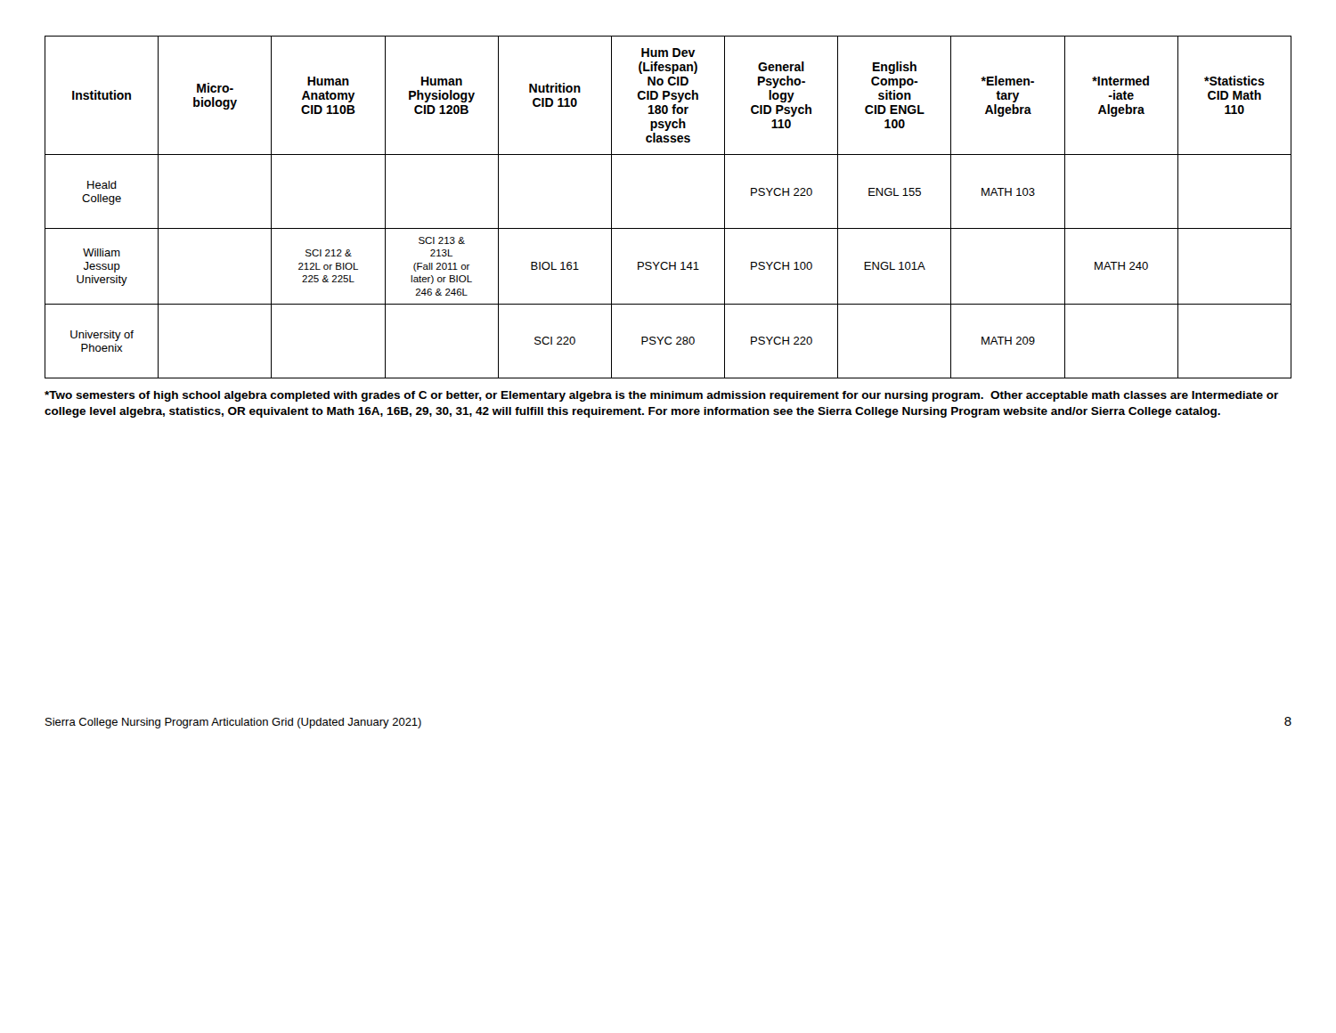| Institution | Micro- biology | Human Anatomy CID 110B | Human Physiology CID 120B | Nutrition CID 110 | Hum Dev (Lifespan) No CID CID Psych 180 for psych classes | General Psycho- logy CID Psych 110 | English Compo- sition CID ENGL 100 | *Elemen- tary Algebra | *Intermed -iate Algebra | *Statistics CID Math 110 |
| --- | --- | --- | --- | --- | --- | --- | --- | --- | --- | --- |
| Heald College | | | | | | PSYCH 220 | ENGL 155 | MATH 103 | | |
| William Jessup University | | SCI 212 & 212L or BIOL 225 & 225L | SCI 213 & 213L (Fall 2011 or later) or BIOL 246 & 246L | BIOL 161 | PSYCH 141 | PSYCH 100 | ENGL 101A | | MATH 240 | |
| University of Phoenix | | | | SCI 220 | PSYC 280 | PSYCH 220 | | MATH 209 | | |
*Two semesters of high school algebra completed with grades of C or better, or Elementary algebra is the minimum admission requirement for our nursing program. Other acceptable math classes are Intermediate or college level algebra, statistics, OR equivalent to Math 16A, 16B, 29, 30, 31, 42 will fulfill this requirement. For more information see the Sierra College Nursing Program website and/or Sierra College catalog.
Sierra College Nursing Program Articulation Grid (Updated January 2021) 8